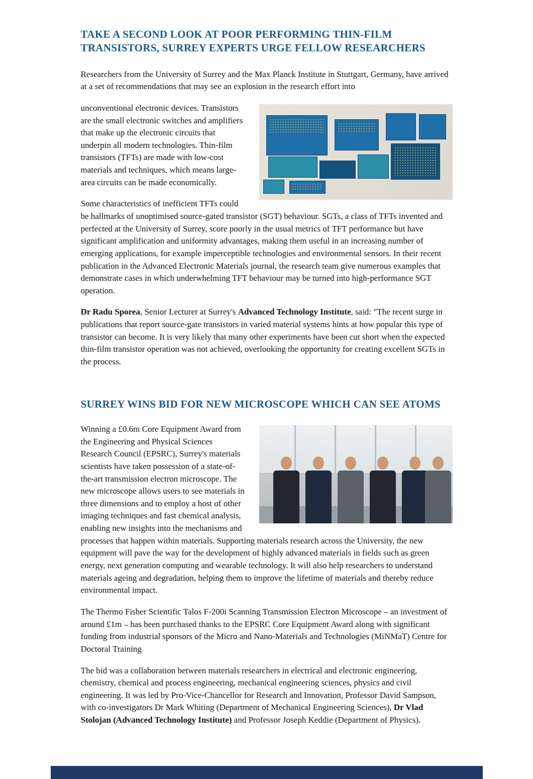Take a second look at poor performing thin-film transistors, Surrey experts urge fellow researchers
Researchers from the University of Surrey and the Max Planck Institute in Stuttgart, Germany, have arrived at a set of recommendations that may see an explosion in the research effort into
unconventional electronic devices. Transistors are the small electronic switches and amplifiers that make up the electronic circuits that underpin all modern technologies. Thin-film transistors (TFTs) are made with low-cost materials and techniques, which means large-area circuits can be made economically.
Some characteristics of inefficient TFTs could be hallmarks of unoptimised source-gated transistor (SGT) behaviour. SGTs, a class of TFTs invented and perfected at the University of Surrey, score poorly in the usual metrics of TFT performance but have significant amplification and uniformity advantages, making them useful in an increasing number of emerging applications, for example imperceptible technologies and environmental sensors. In their recent publication in the Advanced Electronic Materials journal, the research team give numerous examples that demonstrate cases in which underwhelming TFT behaviour may be turned into high-performance SGT operation.
Dr Radu Sporea, Senior Lecturer at Surrey's Advanced Technology Institute, said: "The recent surge in publications that report source-gate transistors in varied material systems hints at how popular this type of transistor can become. It is very likely that many other experiments have been cut short when the expected thin-film transistor operation was not achieved, overlooking the opportunity for creating excellent SGTs in the process.
Surrey wins bid for new microscope which can see atoms
Winning a £0.6m Core Equipment Award from the Engineering and Physical Sciences Research Council (EPSRC), Surrey's materials scientists have taken possession of a state-of-the-art transmission electron microscope. The new microscope allows users to see materials in three dimensions and to employ a host of other imaging techniques and fast chemical analysis, enabling new insights into the mechanisms and processes that happen within materials. Supporting materials research across the University, the new equipment will pave the way for the development of highly advanced materials in fields such as green energy, next generation computing and wearable technology. It will also help researchers to understand materials ageing and degradation, helping them to improve the lifetime of materials and thereby reduce environmental impact.
The Thermo Fisher Scientific Talos F-200i Scanning Transmission Electron Microscope – an investment of around £1m – has been purchased thanks to the EPSRC Core Equipment Award along with significant funding from industrial sponsors of the Micro and Nano-Materials and Technologies (MiNMaT) Centre for Doctoral Training
The bid was a collaboration between materials researchers in electrical and electronic engineering, chemistry, chemical and process engineering, mechanical engineering sciences, physics and civil engineering. It was led by Pro-Vice-Chancellor for Research and Innovation, Professor David Sampson, with co-investigators Dr Mark Whiting (Department of Mechanical Engineering Sciences), Dr Vlad Stolojan (Advanced Technology Institute) and Professor Joseph Keddie (Department of Physics).